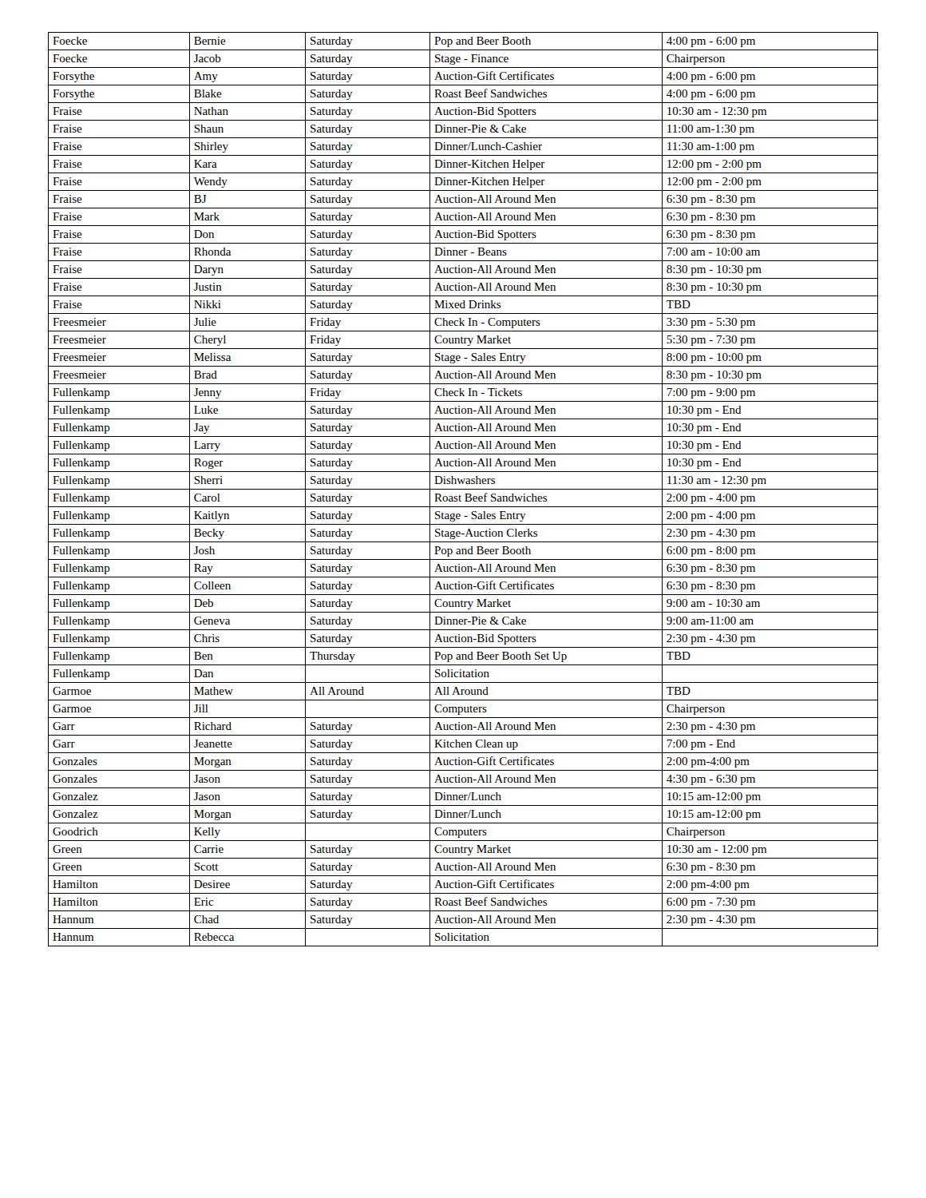| Foecke | Bernie | Saturday | Pop and Beer Booth | 4:00 pm - 6:00 pm |
| Foecke | Jacob | Saturday | Stage - Finance | Chairperson |
| Forsythe | Amy | Saturday | Auction-Gift Certificates | 4:00 pm - 6:00 pm |
| Forsythe | Blake | Saturday | Roast Beef Sandwiches | 4:00 pm - 6:00 pm |
| Fraise | Nathan | Saturday | Auction-Bid Spotters | 10:30 am - 12:30 pm |
| Fraise | Shaun | Saturday | Dinner-Pie & Cake | 11:00 am-1:30 pm |
| Fraise | Shirley | Saturday | Dinner/Lunch-Cashier | 11:30 am-1:00 pm |
| Fraise | Kara | Saturday | Dinner-Kitchen Helper | 12:00 pm - 2:00 pm |
| Fraise | Wendy | Saturday | Dinner-Kitchen Helper | 12:00 pm - 2:00 pm |
| Fraise | BJ | Saturday | Auction-All Around Men | 6:30 pm - 8:30 pm |
| Fraise | Mark | Saturday | Auction-All Around Men | 6:30 pm - 8:30 pm |
| Fraise | Don | Saturday | Auction-Bid Spotters | 6:30 pm - 8:30 pm |
| Fraise | Rhonda | Saturday | Dinner - Beans | 7:00 am - 10:00 am |
| Fraise | Daryn | Saturday | Auction-All Around Men | 8:30 pm - 10:30 pm |
| Fraise | Justin | Saturday | Auction-All Around Men | 8:30 pm - 10:30 pm |
| Fraise | Nikki | Saturday | Mixed Drinks | TBD |
| Freesmeier | Julie | Friday | Check In - Computers | 3:30 pm - 5:30 pm |
| Freesmeier | Cheryl | Friday | Country Market | 5:30 pm - 7:30 pm |
| Freesmeier | Melissa | Saturday | Stage - Sales Entry | 8:00 pm - 10:00 pm |
| Freesmeier | Brad | Saturday | Auction-All Around Men | 8:30 pm - 10:30 pm |
| Fullenkamp | Jenny | Friday | Check In - Tickets | 7:00 pm - 9:00 pm |
| Fullenkamp | Luke | Saturday | Auction-All Around Men | 10:30 pm - End |
| Fullenkamp | Jay | Saturday | Auction-All Around Men | 10:30 pm - End |
| Fullenkamp | Larry | Saturday | Auction-All Around Men | 10:30 pm - End |
| Fullenkamp | Roger | Saturday | Auction-All Around Men | 10:30 pm - End |
| Fullenkamp | Sherri | Saturday | Dishwashers | 11:30 am - 12:30 pm |
| Fullenkamp | Carol | Saturday | Roast Beef Sandwiches | 2:00 pm - 4:00 pm |
| Fullenkamp | Kaitlyn | Saturday | Stage - Sales Entry | 2:00 pm - 4:00 pm |
| Fullenkamp | Becky | Saturday | Stage-Auction Clerks | 2:30 pm - 4:30 pm |
| Fullenkamp | Josh | Saturday | Pop and Beer Booth | 6:00 pm - 8:00 pm |
| Fullenkamp | Ray | Saturday | Auction-All Around Men | 6:30 pm - 8:30 pm |
| Fullenkamp | Colleen | Saturday | Auction-Gift Certificates | 6:30 pm - 8:30 pm |
| Fullenkamp | Deb | Saturday | Country Market | 9:00 am - 10:30 am |
| Fullenkamp | Geneva | Saturday | Dinner-Pie & Cake | 9:00 am-11:00 am |
| Fullenkamp | Chris | Saturday | Auction-Bid Spotters | 2:30 pm - 4:30 pm |
| Fullenkamp | Ben | Thursday | Pop and Beer Booth Set Up | TBD |
| Fullenkamp | Dan | | Solicitation | |
| Garmoe | Mathew | All Around | All Around | TBD |
| Garmoe | Jill | | Computers | Chairperson |
| Garr | Richard | Saturday | Auction-All Around Men | 2:30 pm - 4:30 pm |
| Garr | Jeanette | Saturday | Kitchen Clean up | 7:00 pm - End |
| Gonzales | Morgan | Saturday | Auction-Gift Certificates | 2:00 pm-4:00 pm |
| Gonzales | Jason | Saturday | Auction-All Around Men | 4:30 pm - 6:30 pm |
| Gonzalez | Jason | Saturday | Dinner/Lunch | 10:15 am-12:00 pm |
| Gonzalez | Morgan | Saturday | Dinner/Lunch | 10:15 am-12:00 pm |
| Goodrich | Kelly | | Computers | Chairperson |
| Green | Carrie | Saturday | Country Market | 10:30 am - 12:00 pm |
| Green | Scott | Saturday | Auction-All Around Men | 6:30 pm - 8:30 pm |
| Hamilton | Desiree | Saturday | Auction-Gift Certificates | 2:00 pm-4:00 pm |
| Hamilton | Eric | Saturday | Roast Beef Sandwiches | 6:00 pm - 7:30 pm |
| Hannum | Chad | Saturday | Auction-All Around Men | 2:30 pm - 4:30 pm |
| Hannum | Rebecca | | Solicitation | |